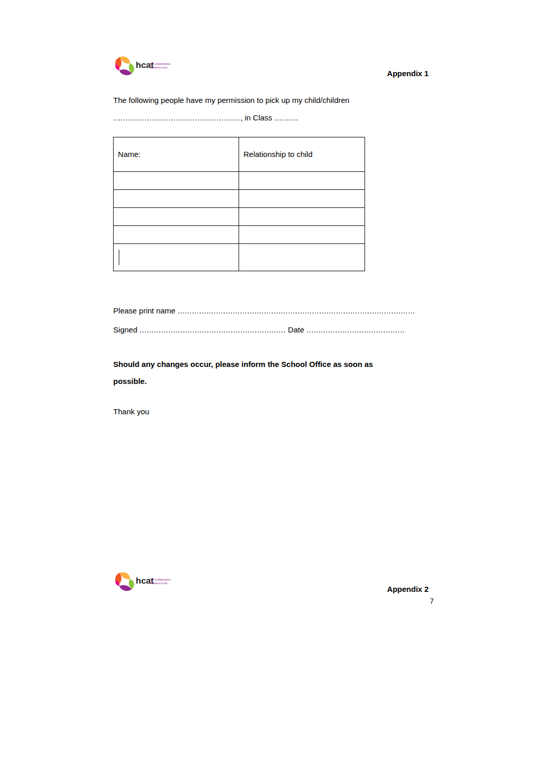hcat hull collaborative academy trust
Appendix 1
The following people have my permission to pick up my child/children
....................................................., in Class ..........
| Name: | Relationship to child |
Please print name ...................................................................................................
Signed ............................................................. Date .........................................
Should any changes occur, please inform the School Office as soon as
possible.
Thank you
hcat hull collaborative academy trust
Appendix 2
7